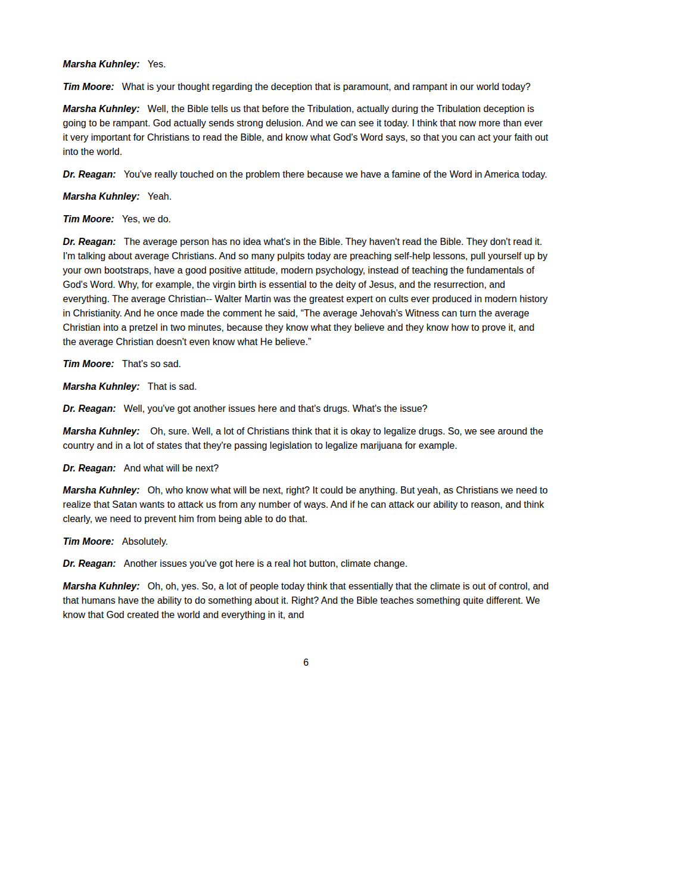Marsha Kuhnley: Yes.
Tim Moore: What is your thought regarding the deception that is paramount, and rampant in our world today?
Marsha Kuhnley: Well, the Bible tells us that before the Tribulation, actually during the Tribulation deception is going to be rampant. God actually sends strong delusion. And we can see it today. I think that now more than ever it very important for Christians to read the Bible, and know what God's Word says, so that you can act your faith out into the world.
Dr. Reagan: You've really touched on the problem there because we have a famine of the Word in America today.
Marsha Kuhnley: Yeah.
Tim Moore: Yes, we do.
Dr. Reagan: The average person has no idea what's in the Bible. They haven't read the Bible. They don't read it. I'm talking about average Christians. And so many pulpits today are preaching self-help lessons, pull yourself up by your own bootstraps, have a good positive attitude, modern psychology, instead of teaching the fundamentals of God's Word. Why, for example, the virgin birth is essential to the deity of Jesus, and the resurrection, and everything. The average Christian-- Walter Martin was the greatest expert on cults ever produced in modern history in Christianity. And he once made the comment he said, “The average Jehovah's Witness can turn the average Christian into a pretzel in two minutes, because they know what they believe and they know how to prove it, and the average Christian doesn't even know what He believe.”
Tim Moore: That's so sad.
Marsha Kuhnley: That is sad.
Dr. Reagan: Well, you've got another issues here and that's drugs. What's the issue?
Marsha Kuhnley: Oh, sure. Well, a lot of Christians think that it is okay to legalize drugs. So, we see around the country and in a lot of states that they're passing legislation to legalize marijuana for example.
Dr. Reagan: And what will be next?
Marsha Kuhnley: Oh, who know what will be next, right? It could be anything. But yeah, as Christians we need to realize that Satan wants to attack us from any number of ways. And if he can attack our ability to reason, and think clearly, we need to prevent him from being able to do that.
Tim Moore: Absolutely.
Dr. Reagan: Another issues you've got here is a real hot button, climate change.
Marsha Kuhnley: Oh, oh, yes. So, a lot of people today think that essentially that the climate is out of control, and that humans have the ability to do something about it. Right? And the Bible teaches something quite different. We know that God created the world and everything in it, and
6